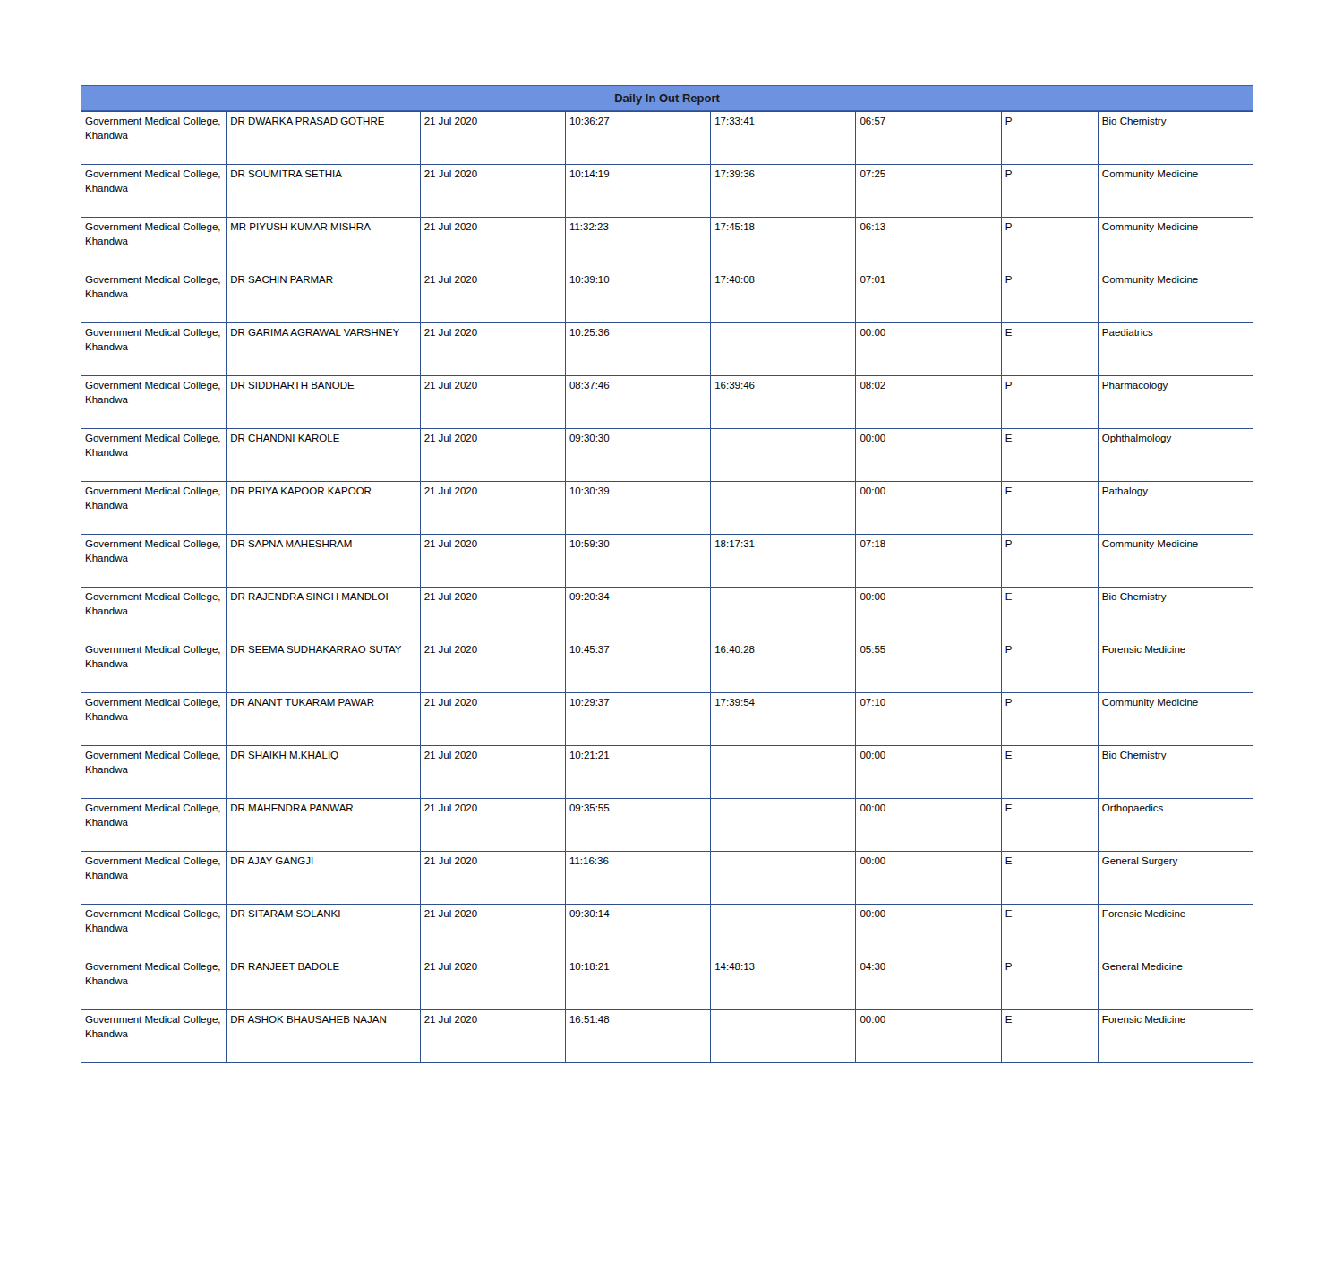Daily In Out Report
| Government Medical College, Khandwa | DR DWARKA PRASAD GOTHRE | 21 Jul 2020 | 10:36:27 | 17:33:41 | 06:57 | P | Bio Chemistry |
| Government Medical College, Khandwa | DR SOUMITRA SETHIA | 21 Jul 2020 | 10:14:19 | 17:39:36 | 07:25 | P | Community Medicine |
| Government Medical College, Khandwa | MR PIYUSH KUMAR MISHRA | 21 Jul 2020 | 11:32:23 | 17:45:18 | 06:13 | P | Community Medicine |
| Government Medical College, Khandwa | DR SACHIN PARMAR | 21 Jul 2020 | 10:39:10 | 17:40:08 | 07:01 | P | Community Medicine |
| Government Medical College, Khandwa | DR GARIMA AGRAWAL VARSHNEY | 21 Jul 2020 | 10:25:36 | | 00:00 | E | Paediatrics |
| Government Medical College, Khandwa | DR SIDDHARTH BANODE | 21 Jul 2020 | 08:37:46 | 16:39:46 | 08:02 | P | Pharmacology |
| Government Medical College, Khandwa | DR CHANDNI KAROLE | 21 Jul 2020 | 09:30:30 | | 00:00 | E | Ophthalmology |
| Government Medical College, Khandwa | DR PRIYA KAPOOR KAPOOR | 21 Jul 2020 | 10:30:39 | | 00:00 | E | Pathalogy |
| Government Medical College, Khandwa | DR SAPNA MAHESHRAM | 21 Jul 2020 | 10:59:30 | 18:17:31 | 07:18 | P | Community Medicine |
| Government Medical College, Khandwa | DR RAJENDRA SINGH MANDLOI | 21 Jul 2020 | 09:20:34 | | 00:00 | E | Bio Chemistry |
| Government Medical College, Khandwa | DR SEEMA SUDHAKARRAO SUTAY | 21 Jul 2020 | 10:45:37 | 16:40:28 | 05:55 | P | Forensic Medicine |
| Government Medical College, Khandwa | DR ANANT TUKARAM PAWAR | 21 Jul 2020 | 10:29:37 | 17:39:54 | 07:10 | P | Community Medicine |
| Government Medical College, Khandwa | DR SHAIKH M.KHALIQ | 21 Jul 2020 | 10:21:21 | | 00:00 | E | Bio Chemistry |
| Government Medical College, Khandwa | DR MAHENDRA PANWAR | 21 Jul 2020 | 09:35:55 | | 00:00 | E | Orthopaedics |
| Government Medical College, Khandwa | DR AJAY GANGJI | 21 Jul 2020 | 11:16:36 | | 00:00 | E | General Surgery |
| Government Medical College, Khandwa | DR SITARAM SOLANKI | 21 Jul 2020 | 09:30:14 | | 00:00 | E | Forensic Medicine |
| Government Medical College, Khandwa | DR RANJEET BADOLE | 21 Jul 2020 | 10:18:21 | 14:48:13 | 04:30 | P | General Medicine |
| Government Medical College, Khandwa | DR ASHOK BHAUSAHEB NAJAN | 21 Jul 2020 | 16:51:48 | | 00:00 | E | Forensic Medicine |